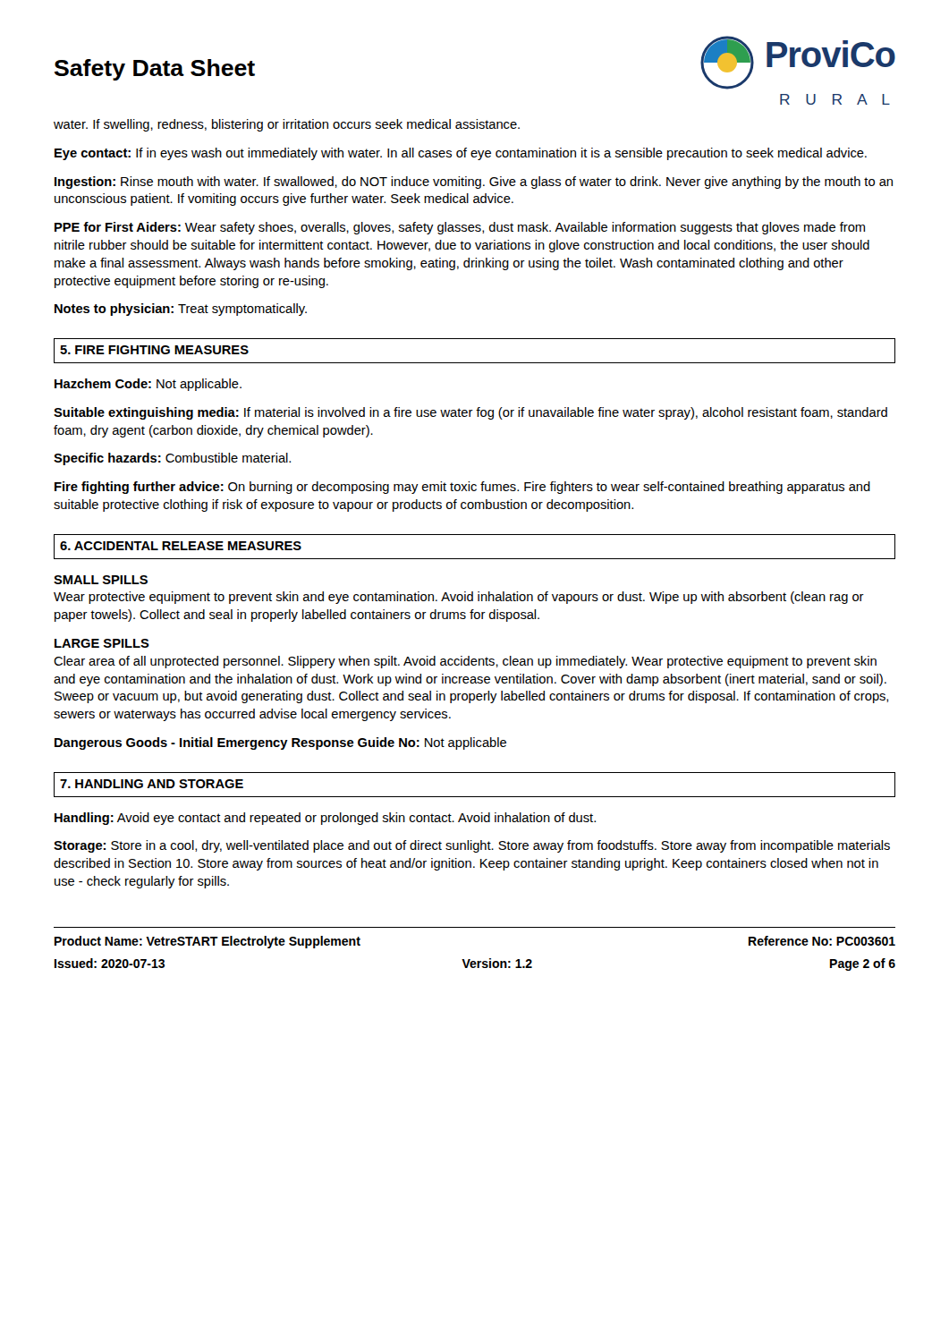Safety Data Sheet
Provi Co
R U R A L
water. If swelling, redness, blistering or irritation occurs seek medical assistance.
Eye contact: If in eyes wash out immediately with water. In all cases of eye contamination it is a sensible precaution to seek medical advice.
Ingestion: Rinse mouth with water. If swallowed, do NOT induce vomiting. Give a glass of water to drink. Never give anything by the mouth to an unconscious patient. If vomiting occurs give further water. Seek medical advice.
PPE for First Aiders: Wear safety shoes, overalls, gloves, safety glasses, dust mask. Available information suggests that gloves made from nitrile rubber should be suitable for intermittent contact. However, due to variations in glove construction and local conditions, the user should make a final assessment. Always wash hands before smoking, eating, drinking or using the toilet. Wash contaminated clothing and other protective equipment before storing or re-using.
Notes to physician: Treat symptomatically.
5. FIRE FIGHTING MEASURES
Hazchem Code: Not applicable.
Suitable extinguishing media: If material is involved in a fire use water fog (or if unavailable fine water spray), alcohol resistant foam, standard foam, dry agent (carbon dioxide, dry chemical powder).
Specific hazards: Combustible material.
Fire fighting further advice: On burning or decomposing may emit toxic fumes. Fire fighters to wear self-contained breathing apparatus and suitable protective clothing if risk of exposure to vapour or products of combustion or decomposition.
6. ACCIDENTAL RELEASE MEASURES
SMALL SPILLS
Wear protective equipment to prevent skin and eye contamination. Avoid inhalation of vapours or dust. Wipe up with absorbent (clean rag or paper towels). Collect and seal in properly labelled containers or drums for disposal.
LARGE SPILLS
Clear area of all unprotected personnel. Slippery when spilt. Avoid accidents, clean up immediately. Wear protective equipment to prevent skin and eye contamination and the inhalation of dust. Work up wind or increase ventilation. Cover with damp absorbent (inert material, sand or soil). Sweep or vacuum up, but avoid generating dust. Collect and seal in properly labelled containers or drums for disposal. If contamination of crops, sewers or waterways has occurred advise local emergency services.
Dangerous Goods - Initial Emergency Response Guide No: Not applicable
7. HANDLING AND STORAGE
Handling: Avoid eye contact and repeated or prolonged skin contact. Avoid inhalation of dust.
Storage: Store in a cool, dry, well-ventilated place and out of direct sunlight. Store away from foodstuffs. Store away from incompatible materials described in Section 10. Store away from sources of heat and/or ignition. Keep container standing upright. Keep containers closed when not in use - check regularly for spills.
Product Name: VetreSTART Electrolyte Supplement
Reference No: PC003601
Issued: 2020-07-13
Version: 1.2
Page 2 of 6